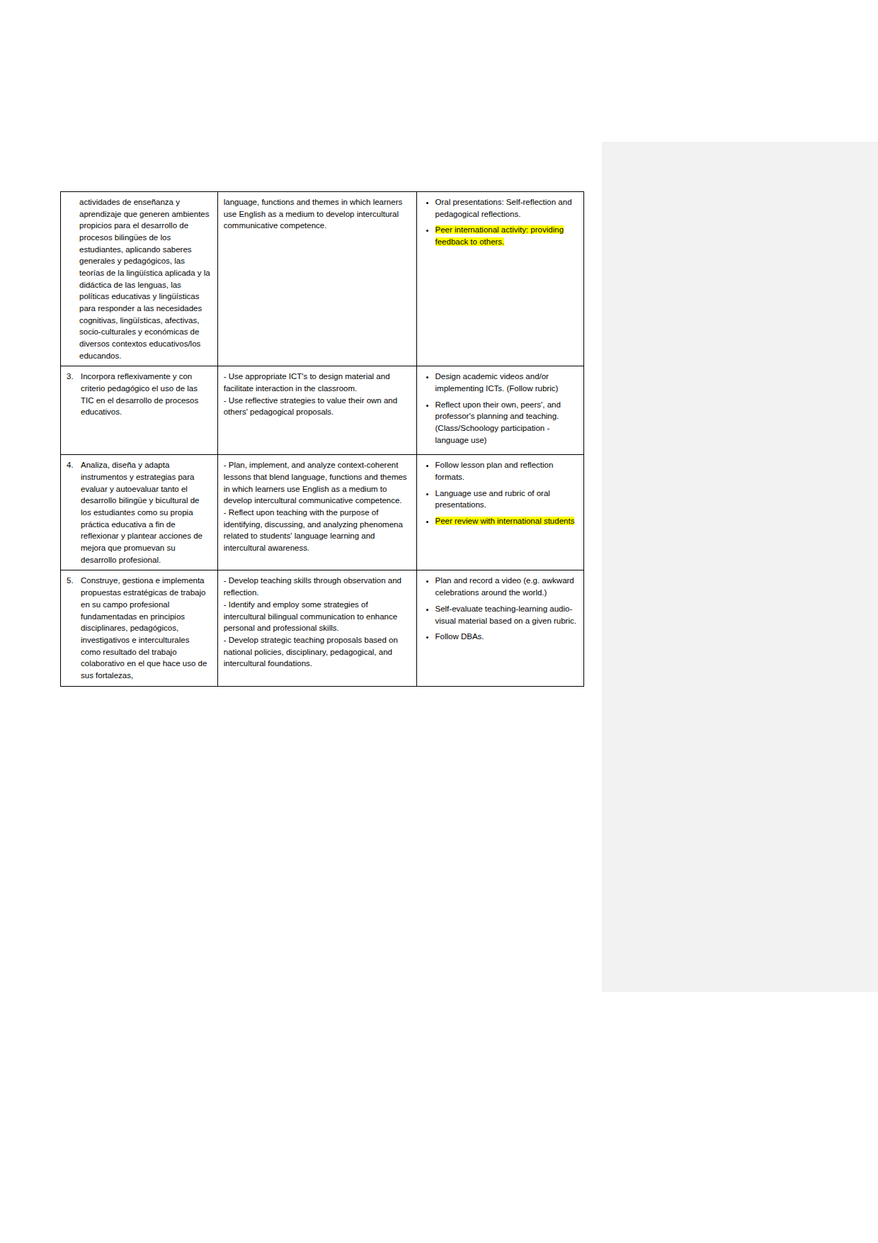| actividades de enseñanza y aprendizaje que generen ambientes propicios para el desarrollo de procesos bilingües de los estudiantes, aplicando saberes generales y pedagógicos, las teorías de la lingüística aplicada y la didáctica de las lenguas, las políticas educativas y lingüísticas para responder a las necesidades cognitivas, lingüísticas, afectivas, socio-culturales y económicas de diversos contextos educativos/los educandos. | language, functions and themes in which learners use English as a medium to develop intercultural communicative competence. | Oral presentations: Self-reflection and pedagogical reflections. Peer international activity: providing feedback to others. |
| 3. Incorpora reflexivamente y con criterio pedagógico el uso de las TIC en el desarrollo de procesos educativos. | - Use appropriate ICT's to design material and facilitate interaction in the classroom. - Use reflective strategies to value their own and others' pedagogical proposals. | Design academic videos and/or implementing ICTs. (Follow rubric) Reflect upon their own, peers', and professor's planning and teaching. (Class/Schoology participation - language use) |
| 4. Analiza, diseña y adapta instrumentos y estrategias para evaluar y autoevaluar tanto el desarrollo bilingüe y bicultural de los estudiantes como su propia práctica educativa a fin de reflexionar y plantear acciones de mejora que promuevan su desarrollo profesional. | - Plan, implement, and analyze context-coherent lessons that blend language, functions and themes in which learners use English as a medium to develop intercultural communicative competence. - Reflect upon teaching with the purpose of identifying, discussing, and analyzing phenomena related to students' language learning and intercultural awareness. | Follow lesson plan and reflection formats. Language use and rubric of oral presentations. Peer review with international students |
| 5. Construye, gestiona e implementa propuestas estratégicas de trabajo en su campo profesional fundamentadas en principios disciplinares, pedagógicos, investigativos e interculturales como resultado del trabajo colaborativo en el que hace uso de sus fortalezas, | - Develop teaching skills through observation and reflection. - Identify and employ some strategies of intercultural bilingual communication to enhance personal and professional skills. - Develop strategic teaching proposals based on national policies, disciplinary, pedagogical, and intercultural foundations. | Plan and record a video (e.g. awkward celebrations around the world.) Self-evaluate teaching-learning audio-visual material based on a given rubric. Follow DBAs. |